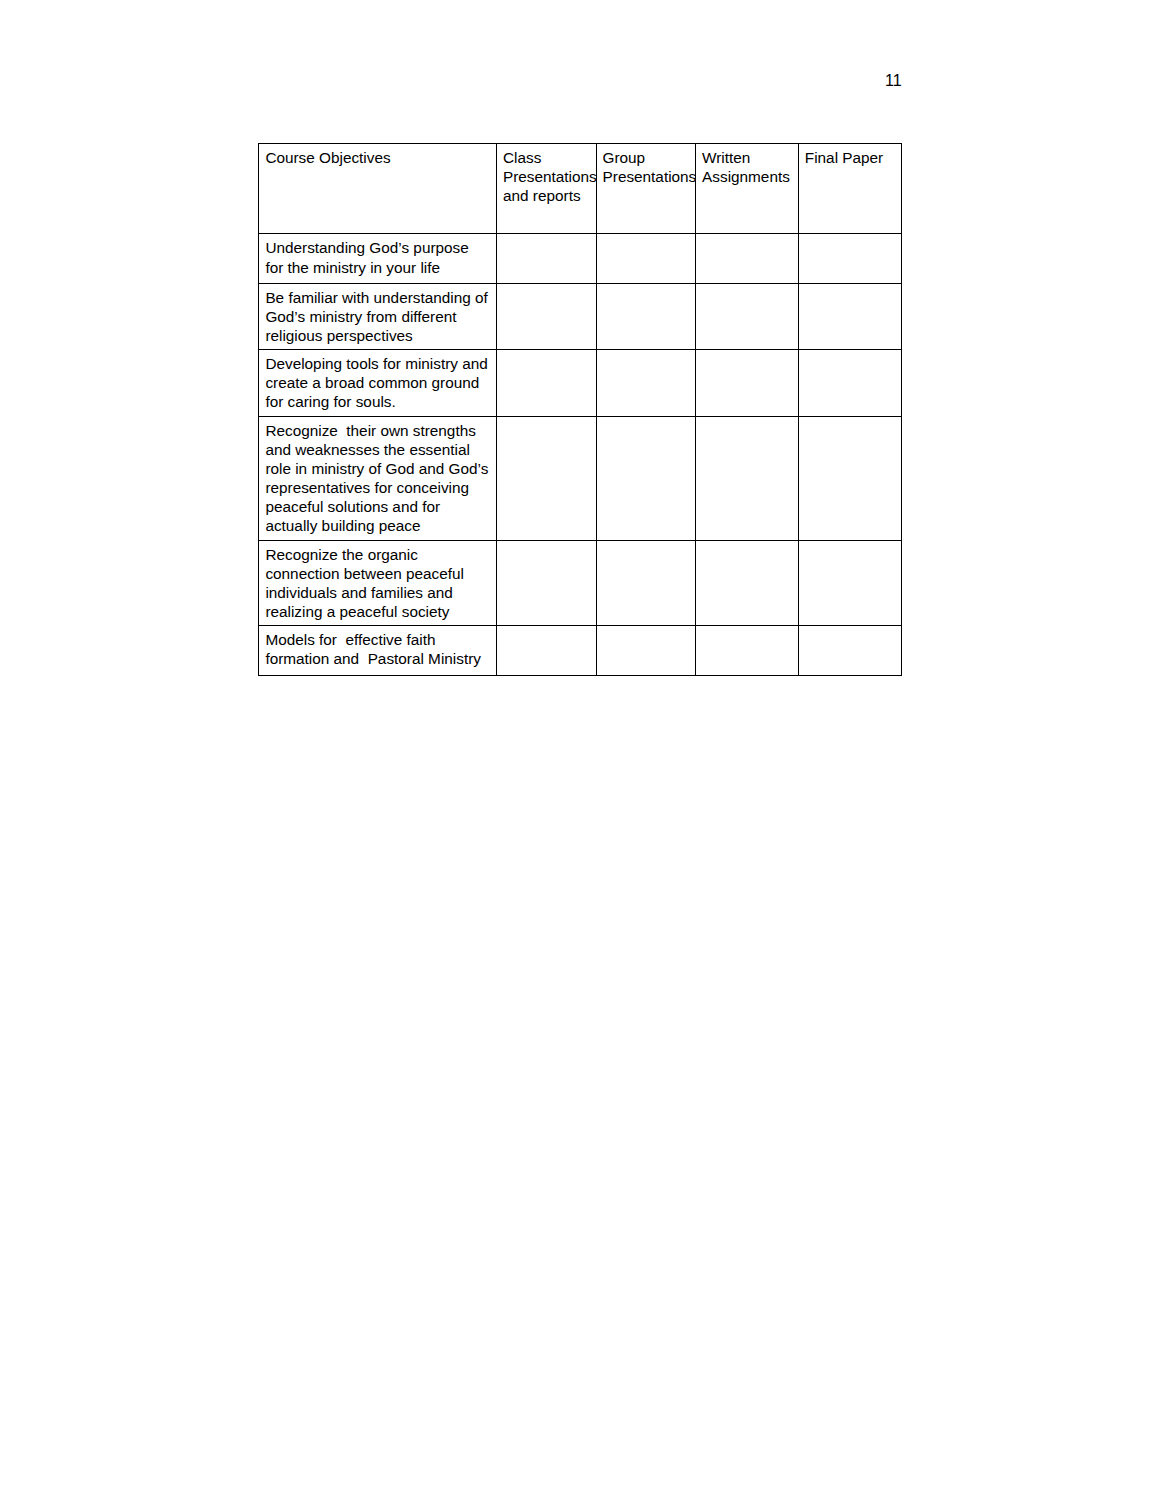11
| Course Objectives | Class Presentations and reports | Group Presentations | Written Assignments | Final Paper |
| --- | --- | --- | --- | --- |
| Understanding God’s purpose for the ministry in your life | | | | |
| Be familiar with understanding of God’s ministry from different religious perspectives | | | | |
| Developing tools for ministry and create a broad common ground for caring for souls. | | | | |
| Recognize their own strengths and weaknesses the essential role in ministry of God and God’s representatives for conceiving peaceful solutions and for actually building peace | | | | |
| Recognize the organic connection between peaceful individuals and families and realizing a peaceful society | | | | |
| Models for effective faith formation and Pastoral Ministry | | | | |